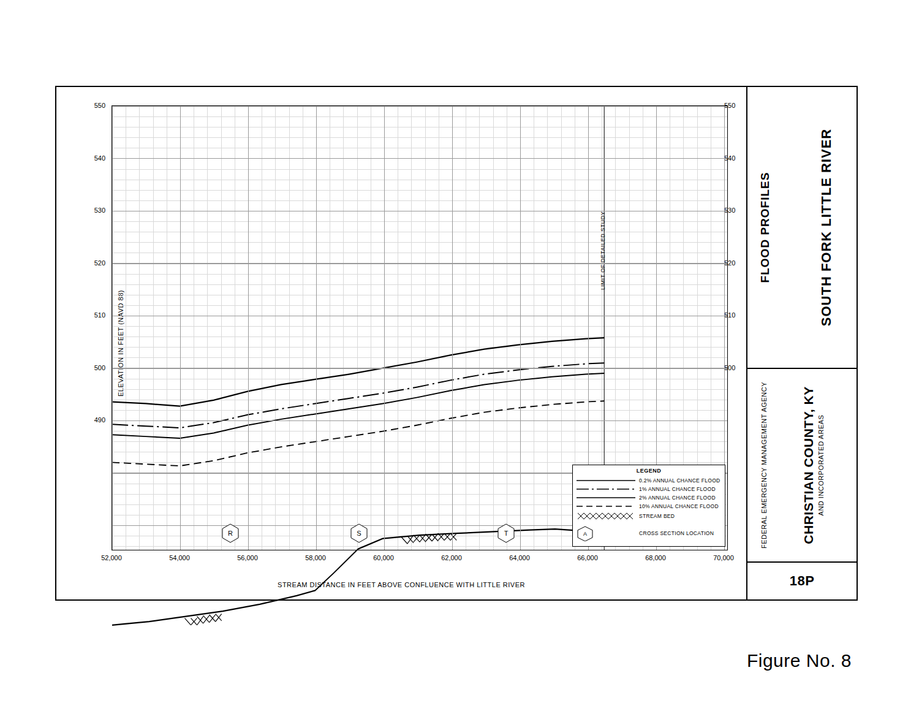ELEVATION IN FEET (NAVD 88)
550
540
530
520
510
500
490
550
540
530
520
510
500
LIMIT OF DETAILED STUDY
52,000
54,000
56,000
58,000
60,000
62,000
64,000
66,000
68,000
70,000
STREAM DISTANCE IN FEET ABOVE CONFLUENCE WITH LITTLE RIVER
R
S
T
LEGEND
| | 0.2% ANNUAL CHANCE FLOOD |
| | 1% ANNUAL CHANCE FLOOD |
| | 2% ANNUAL CHANCE FLOOD |
| | 10% ANNUAL CHANCE FLOOD |
| | STREAM BED |
| A | CROSS SECTION LOCATION |
FLOOD PROFILES
SOUTH FORK LITTLE RIVER
FEDERAL EMERGENCY MANAGEMENT AGENCY
CHRISTIAN COUNTY, KY AND INCORPORATED AREAS
18P
Figure No. 8